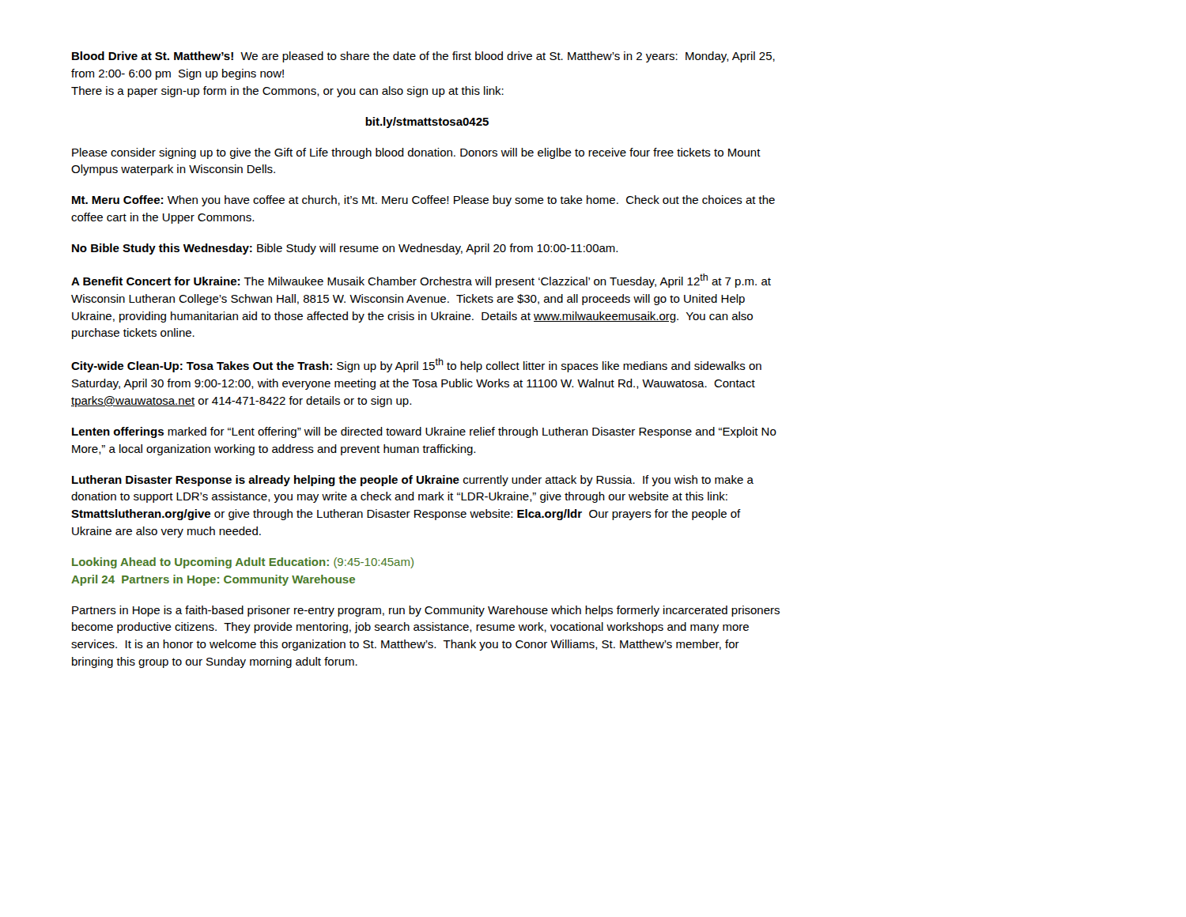Blood Drive at St. Matthew’s! We are pleased to share the date of the first blood drive at St. Matthew’s in 2 years: Monday, April 25, from 2:00- 6:00 pm Sign up begins now!
There is a paper sign-up form in the Commons, or you can also sign up at this link:
bit.ly/stmattstosa0425
Please consider signing up to give the Gift of Life through blood donation. Donors will be eliglbe to receive four free tickets to Mount Olympus waterpark in Wisconsin Dells.
Mt. Meru Coffee: When you have coffee at church, it’s Mt. Meru Coffee! Please buy some to take home. Check out the choices at the coffee cart in the Upper Commons.
No Bible Study this Wednesday: Bible Study will resume on Wednesday, April 20 from 10:00-11:00am.
A Benefit Concert for Ukraine: The Milwaukee Musaik Chamber Orchestra will present ‘Clazzical’ on Tuesday, April 12th at 7 p.m. at Wisconsin Lutheran College’s Schwan Hall, 8815 W. Wisconsin Avenue. Tickets are $30, and all proceeds will go to United Help Ukraine, providing humanitarian aid to those affected by the crisis in Ukraine. Details at www.milwaukeemusaik.org. You can also purchase tickets online.
City-wide Clean-Up: Tosa Takes Out the Trash: Sign up by April 15th to help collect litter in spaces like medians and sidewalks on Saturday, April 30 from 9:00-12:00, with everyone meeting at the Tosa Public Works at 11100 W. Walnut Rd., Wauwatosa. Contact tparks@wauwatosa.net or 414-471-8422 for details or to sign up.
Lenten offerings marked for “Lent offering” will be directed toward Ukraine relief through Lutheran Disaster Response and “Exploit No More,” a local organization working to address and prevent human trafficking.
Lutheran Disaster Response is already helping the people of Ukraine currently under attack by Russia. If you wish to make a donation to support LDR’s assistance, you may write a check and mark it “LDR-Ukraine,” give through our website at this link: Stmattslutheran.org/give or give through the Lutheran Disaster Response website: Elca.org/ldr Our prayers for the people of Ukraine are also very much needed.
Looking Ahead to Upcoming Adult Education: (9:45-10:45am)
April 24 Partners in Hope: Community Warehouse
Partners in Hope is a faith-based prisoner re-entry program, run by Community Warehouse which helps formerly incarcerated prisoners become productive citizens. They provide mentoring, job search assistance, resume work, vocational workshops and many more services. It is an honor to welcome this organization to St. Matthew’s. Thank you to Conor Williams, St. Matthew’s member, for bringing this group to our Sunday morning adult forum.